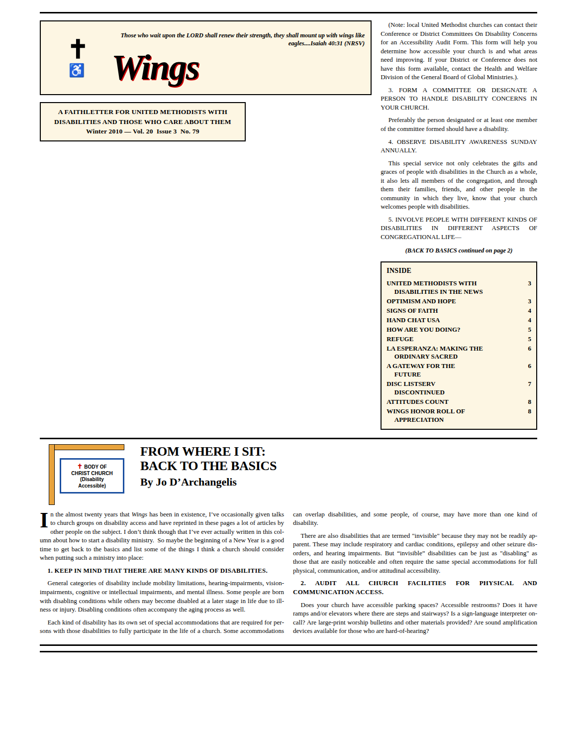✝
♿
Those who wait upon the LORD shall renew their strength, they shall mount up with wings like eagles....Isaiah 40:31 (NRSV)
Wings
A FAITHLETTER FOR UNITED METHODISTS WITH
DISABILITIES AND THOSE WHO CARE ABOUT THEM
Winter 2010 — Vol. 20 Issue 3 No. 79
(Note: local United Methodist churches can contact their Conference or District Committees On Disability Concerns for an Accessibility Audit Form. This form will help you determine how accessible your church is and what areas need improving. If your District or Conference does not have this form available, contact the Health and Welfare Division of the General Board of Global Ministries.).
3. FORM A COMMITTEE OR DESIGNATE A PERSON TO HANDLE DISABILITY CONCERNS IN YOUR CHURCH.
Preferably the person designated or at least one member of the committee formed should have a disability.
4. OBSERVE DISABILITY AWARENESS SUNDAY ANNUALLY.
This special service not only celebrates the gifts and graces of people with disabilities in the Church as a whole, it also lets all members of the congregation, and through them their families, friends, and other people in the community in which they live, know that your church welcomes people with disabilities.
5. INVOLVE PEOPLE WITH DIFFERENT KINDS OF DISABILITIES IN DIFFERENT ASPECTS OF CONGREGATIONAL LIFE—
(BACK TO BASICS continued on page 2)
INSIDE
| UNITED METHODISTS WITH DISABILITIES IN THE NEWS | 3 |
| OPTIMISM AND HOPE | 3 |
| SIGNS OF FAITH | 4 |
| HAND CHAT USA | 4 |
| HOW ARE YOU DOING? | 5 |
| REFUGE | 5 |
| LA ESPERANZA: MAKING THE ORDINARY SACRED | 6 |
| A GATEWAY FOR THE FUTURE | 6 |
| DISC LISTSERV DISCONTINUED | 7 |
| ATTITUDES COUNT | 8 |
| WINGS HONOR ROLL OF APPRECIATION | 8 |
✝ BODY OF
CHRIST CHURCH
(Disability
Accessible)
FROM WHERE I SIT:
BACK TO THE BASICS
By Jo D’Archangelis
In the almost twenty years that Wings has been in existence, I’ve occasionally given talks to church groups on disability access and have reprinted in these pages a lot of articles by other people on the subject. I don’t think though that I’ve ever actually written in this column about how to start a disability ministry. So maybe the beginning of a New Year is a good time to get back to the basics and list some of the things I think a church should consider when putting such a ministry into place:
1. Keep in mind that there are many kinds of disabilities.
General categories of disability include mobility limitations, hearing-impairments, vision-impairments, cognitive or intellectual impairments, and mental illness. Some people are born with disabling conditions while others may become disabled at a later stage in life due to illness or injury. Disabling conditions often accompany the aging process as well.
Each kind of disability has its own set of special accommodations that are required for persons with those disabilities to fully participate in the life of a church. Some accommodations can overlap disabilities, and some people, of course, may have more than one kind of disability.
There are also disabilities that are termed "invisible" because they may not be readily apparent. These may include respiratory and cardiac conditions, epilepsy and other seizure disorders, and hearing impairments. But “invisible” disabilities can be just as "disabling" as those that are easily noticeable and often require the same special accommodations for full physical, communication, and/or attitudinal accessibility.
2. Audit all church facilities for physical and communication access.
Does your church have accessible parking spaces? Accessible restrooms? Does it have ramps and/or elevators where there are steps and stairways? Is a sign-language interpreter on-call? Are large-print worship bulletins and other materials provided? Are sound amplification devices available for those who are hard-of-hearing?